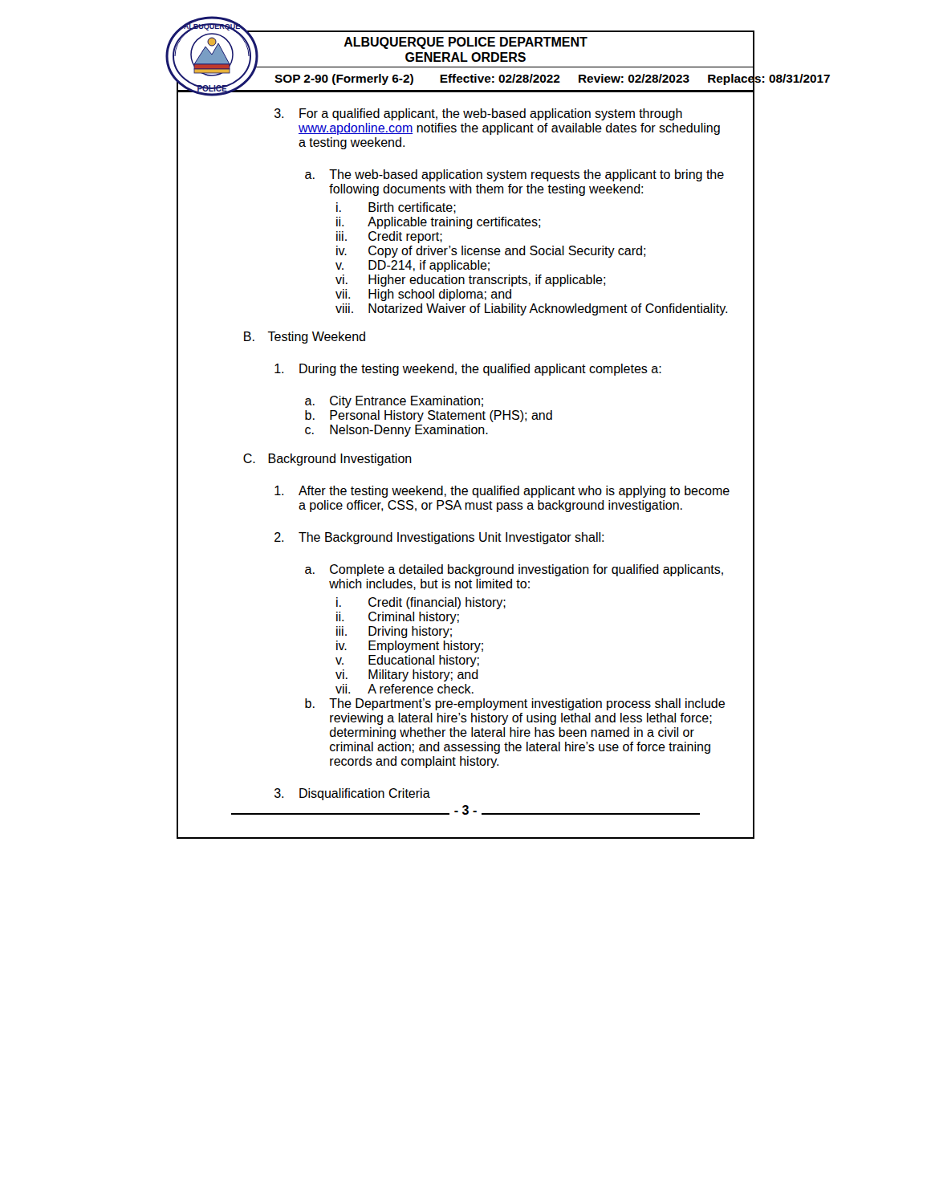ALBUQUERQUE POLICE
ALBUQUERQUE POLICE DEPARTMENT
GENERAL ORDERS
SOP 2-90 (Formerly 6-2) Effective: 02/28/2022 Review: 02/28/2023 Replaces: 08/31/2017
3.
For a qualified applicant, the web-based application system through www.apdonline.com notifies the applicant of available dates for scheduling a testing weekend.
a.
The web-based application system requests the applicant to bring the following documents with them for the testing weekend:
i.
Birth certificate;
ii.
Applicable training certificates;
iii.
Credit report;
iv.
Copy of driver’s license and Social Security card;
v.
DD-214, if applicable;
vi.
Higher education transcripts, if applicable;
vii.
High school diploma; and
viii.
Notarized Waiver of Liability Acknowledgment of Confidentiality.
B.
Testing Weekend
1.
During the testing weekend, the qualified applicant completes a:
a.
City Entrance Examination;
b.
Personal History Statement (PHS); and
c.
Nelson-Denny Examination.
C.
Background Investigation
1.
After the testing weekend, the qualified applicant who is applying to become a police officer, CSS, or PSA must pass a background investigation.
2.
The Background Investigations Unit Investigator shall:
a.
Complete a detailed background investigation for qualified applicants, which includes, but is not limited to:
i.
Credit (financial) history;
ii.
Criminal history;
iii.
Driving history;
iv.
Employment history;
v.
Educational history;
vi.
Military history; and
vii.
A reference check.
b.
The Department’s pre-employment investigation process shall include reviewing a lateral hire’s history of using lethal and less lethal force; determining whether the lateral hire has been named in a civil or criminal action; and assessing the lateral hire’s use of force training records and complaint history.
3.
Disqualification Criteria
- 3 -